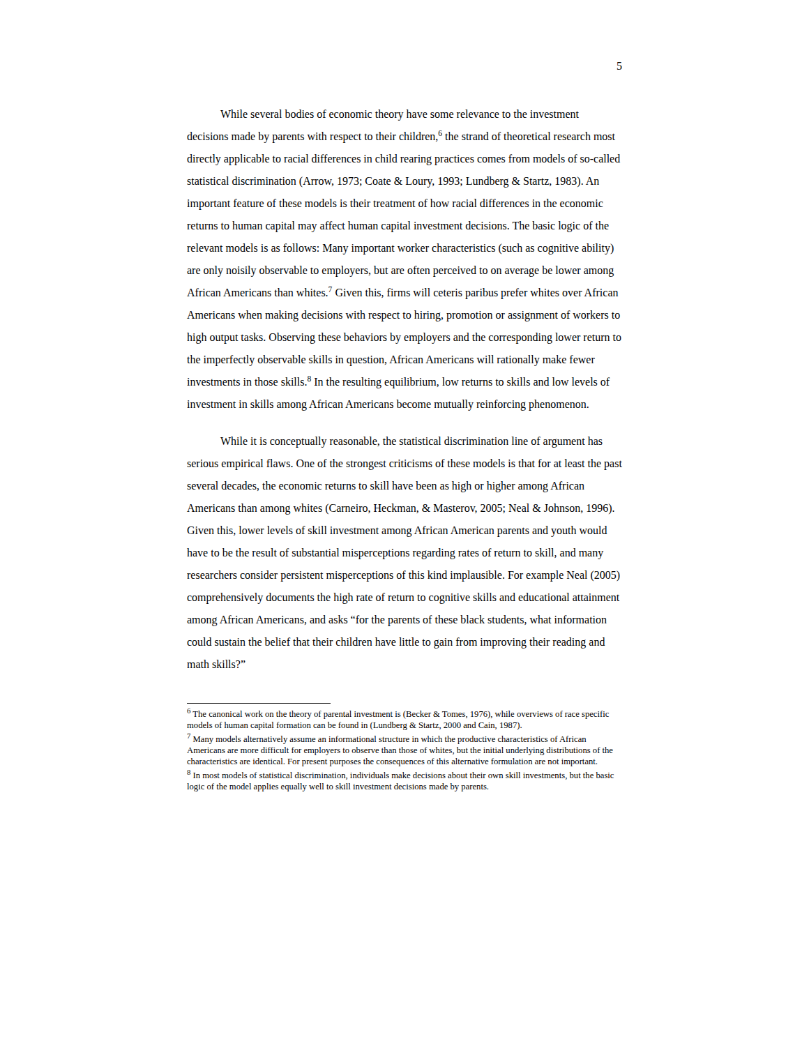5
While several bodies of economic theory have some relevance to the investment decisions made by parents with respect to their children,6 the strand of theoretical research most directly applicable to racial differences in child rearing practices comes from models of so-called statistical discrimination (Arrow, 1973; Coate & Loury, 1993; Lundberg & Startz, 1983). An important feature of these models is their treatment of how racial differences in the economic returns to human capital may affect human capital investment decisions. The basic logic of the relevant models is as follows: Many important worker characteristics (such as cognitive ability) are only noisily observable to employers, but are often perceived to on average be lower among African Americans than whites.7 Given this, firms will ceteris paribus prefer whites over African Americans when making decisions with respect to hiring, promotion or assignment of workers to high output tasks. Observing these behaviors by employers and the corresponding lower return to the imperfectly observable skills in question, African Americans will rationally make fewer investments in those skills.8 In the resulting equilibrium, low returns to skills and low levels of investment in skills among African Americans become mutually reinforcing phenomenon.
While it is conceptually reasonable, the statistical discrimination line of argument has serious empirical flaws. One of the strongest criticisms of these models is that for at least the past several decades, the economic returns to skill have been as high or higher among African Americans than among whites (Carneiro, Heckman, & Masterov, 2005; Neal & Johnson, 1996). Given this, lower levels of skill investment among African American parents and youth would have to be the result of substantial misperceptions regarding rates of return to skill, and many researchers consider persistent misperceptions of this kind implausible. For example Neal (2005) comprehensively documents the high rate of return to cognitive skills and educational attainment among African Americans, and asks “for the parents of these black students, what information could sustain the belief that their children have little to gain from improving their reading and math skills?”
6 The canonical work on the theory of parental investment is (Becker & Tomes, 1976), while overviews of race specific models of human capital formation can be found in (Lundberg & Startz, 2000 and Cain, 1987).
7 Many models alternatively assume an informational structure in which the productive characteristics of African Americans are more difficult for employers to observe than those of whites, but the initial underlying distributions of the characteristics are identical. For present purposes the consequences of this alternative formulation are not important.
8 In most models of statistical discrimination, individuals make decisions about their own skill investments, but the basic logic of the model applies equally well to skill investment decisions made by parents.